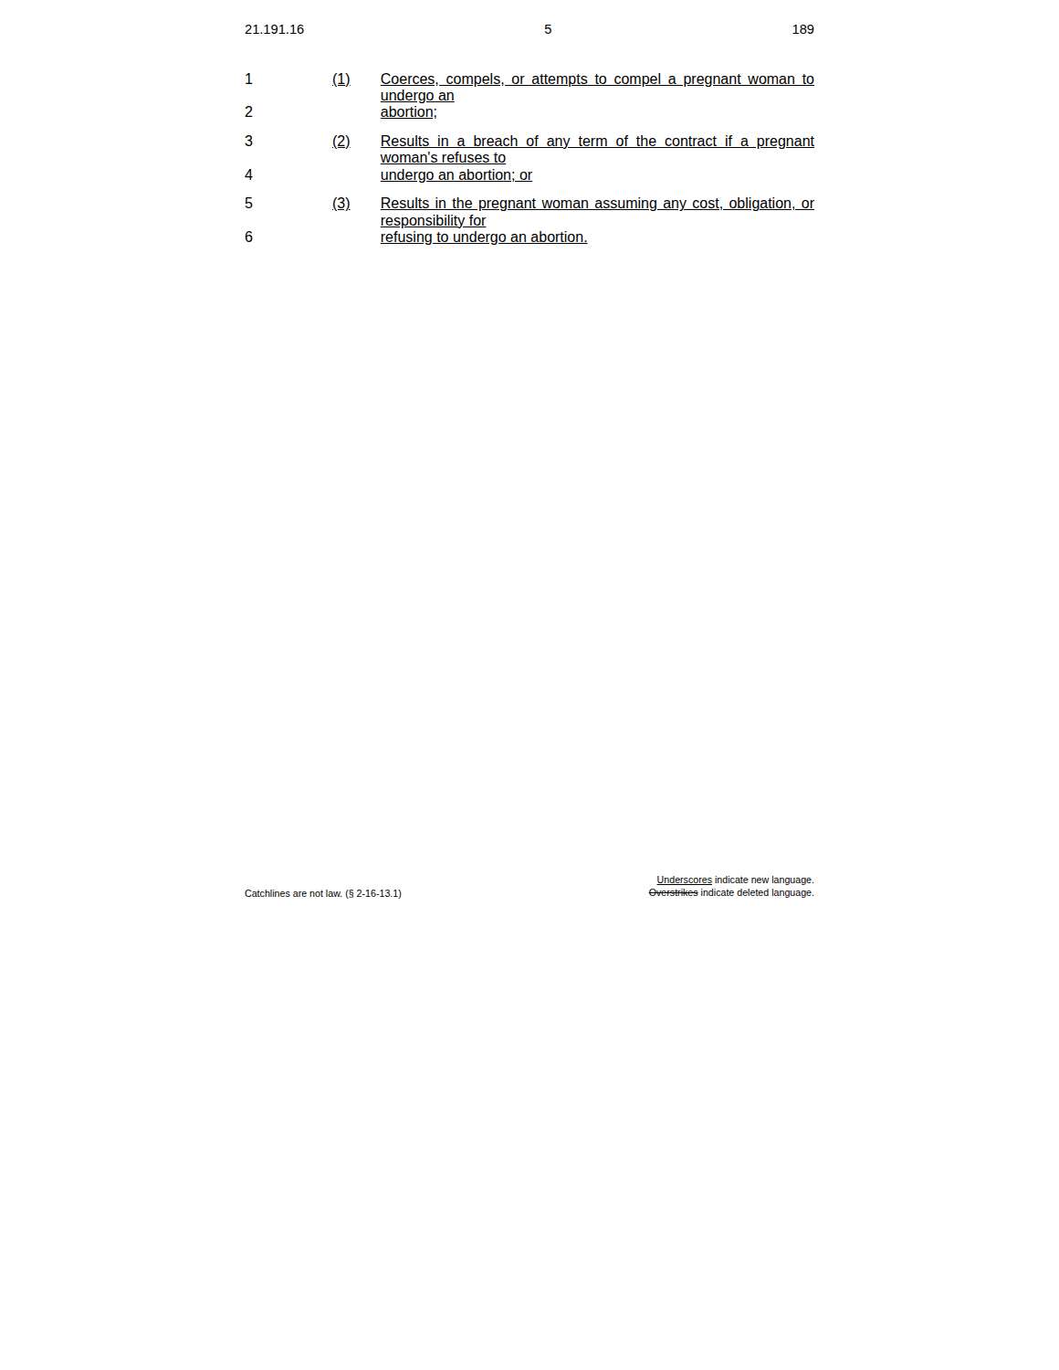21.191.16
5
189
| 1 | | (1) | Coerces, compels, or attempts to compel a pregnant woman to undergo an |
| 2 | | | abortion; |
| 3 | | (2) | Results in a breach of any term of the contract if a pregnant woman's refuses to |
| 4 | | | undergo an abortion; or |
| 5 | | (3) | Results in the pregnant woman assuming any cost, obligation, or responsibility for |
| 6 | | | refusing to undergo an abortion. |
Catchlines are not law. (§ 2-16-13.1)
Underscores indicate new language.
Overstrikes indicate deleted language.